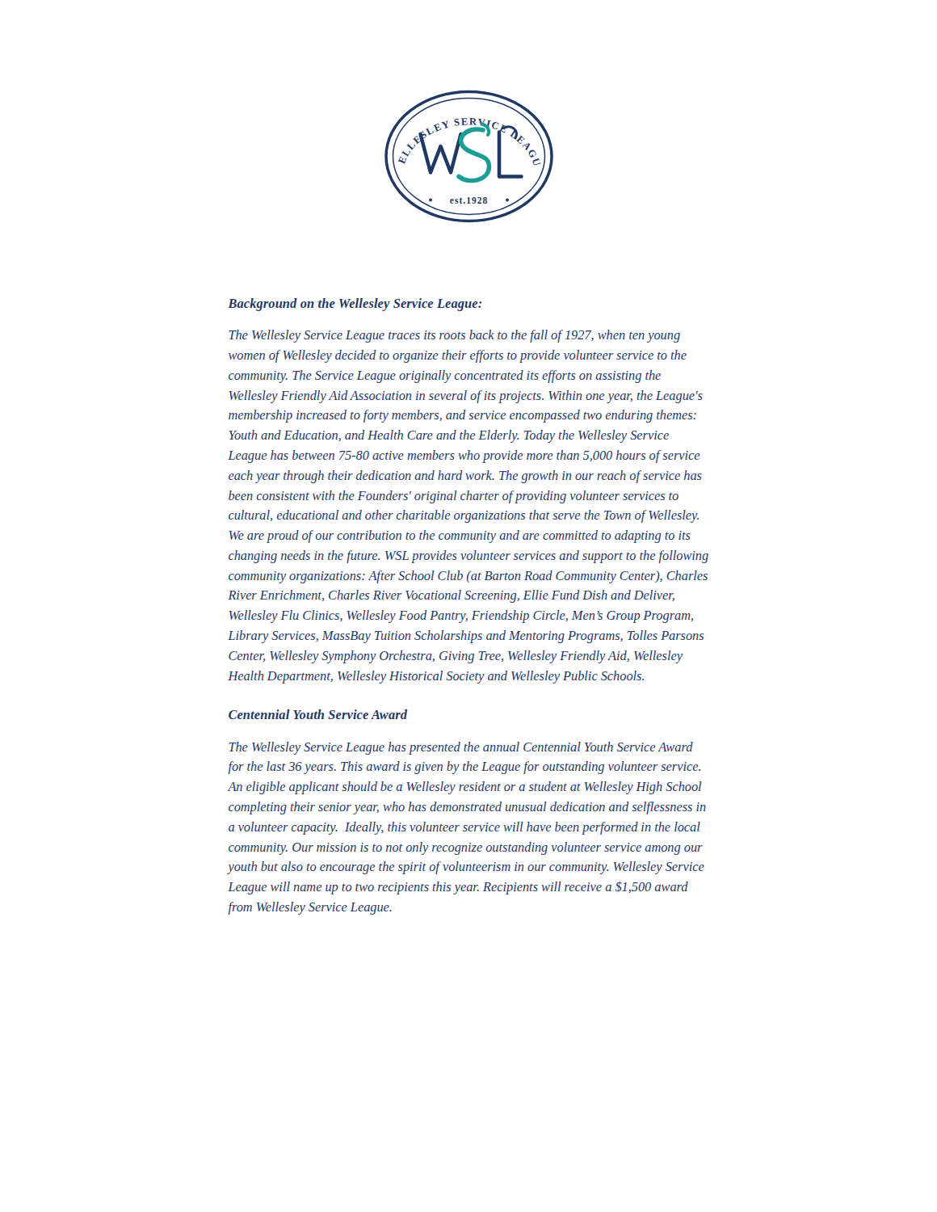WELLESLEY SERVICE LEAGUE est.1928
Background on the Wellesley Service League:
The Wellesley Service League traces its roots back to the fall of 1927, when ten young women of Wellesley decided to organize their efforts to provide volunteer service to the community. The Service League originally concentrated its efforts on assisting the Wellesley Friendly Aid Association in several of its projects. Within one year, the League's membership increased to forty members, and service encompassed two enduring themes: Youth and Education, and Health Care and the Elderly. Today the Wellesley Service League has between 75-80 active members who provide more than 5,000 hours of service each year through their dedication and hard work. The growth in our reach of service has been consistent with the Founders' original charter of providing volunteer services to cultural, educational and other charitable organizations that serve the Town of Wellesley. We are proud of our contribution to the community and are committed to adapting to its changing needs in the future. WSL provides volunteer services and support to the following community organizations: After School Club (at Barton Road Community Center), Charles River Enrichment, Charles River Vocational Screening, Ellie Fund Dish and Deliver, Wellesley Flu Clinics, Wellesley Food Pantry, Friendship Circle, Men’s Group Program, Library Services, MassBay Tuition Scholarships and Mentoring Programs, Tolles Parsons Center, Wellesley Symphony Orchestra, Giving Tree, Wellesley Friendly Aid, Wellesley Health Department, Wellesley Historical Society and Wellesley Public Schools.
Centennial Youth Service Award
The Wellesley Service League has presented the annual Centennial Youth Service Award for the last 36 years. This award is given by the League for outstanding volunteer service. An eligible applicant should be a Wellesley resident or a student at Wellesley High School completing their senior year, who has demonstrated unusual dedication and selflessness in a volunteer capacity. Ideally, this volunteer service will have been performed in the local community. Our mission is to not only recognize outstanding volunteer service among our youth but also to encourage the spirit of volunteerism in our community. Wellesley Service League will name up to two recipients this year. Recipients will receive a $1,500 award from Wellesley Service League.